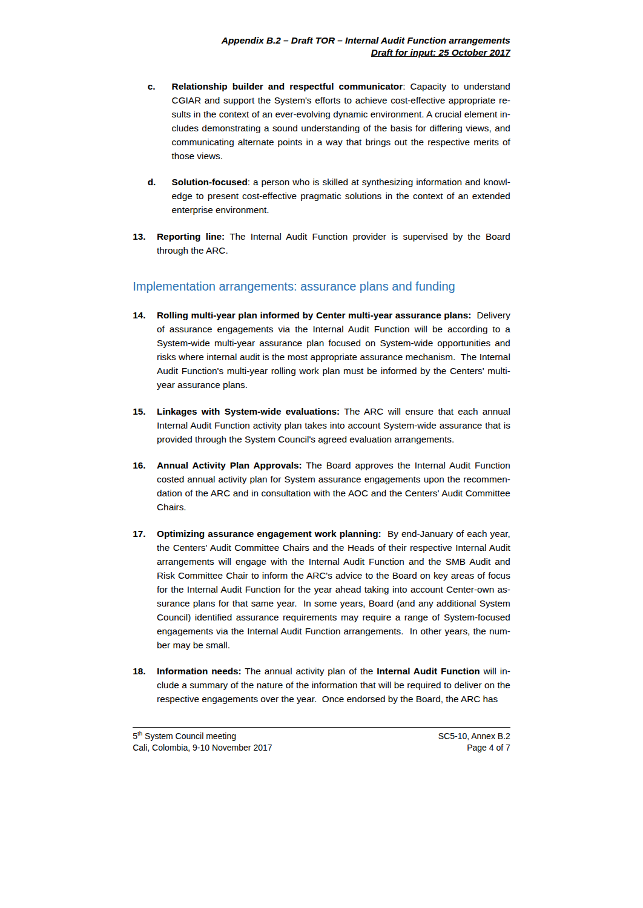Appendix B.2 – Draft TOR – Internal Audit Function arrangements
Draft for input: 25 October 2017
c. Relationship builder and respectful communicator: Capacity to understand CGIAR and support the System's efforts to achieve cost-effective appropriate results in the context of an ever-evolving dynamic environment. A crucial element includes demonstrating a sound understanding of the basis for differing views, and communicating alternate points in a way that brings out the respective merits of those views.
d. Solution-focused: a person who is skilled at synthesizing information and knowledge to present cost-effective pragmatic solutions in the context of an extended enterprise environment.
13. Reporting line: The Internal Audit Function provider is supervised by the Board through the ARC.
Implementation arrangements: assurance plans and funding
14. Rolling multi-year plan informed by Center multi-year assurance plans: Delivery of assurance engagements via the Internal Audit Function will be according to a System-wide multi-year assurance plan focused on System-wide opportunities and risks where internal audit is the most appropriate assurance mechanism. The Internal Audit Function's multi-year rolling work plan must be informed by the Centers' multi-year assurance plans.
15. Linkages with System-wide evaluations: The ARC will ensure that each annual Internal Audit Function activity plan takes into account System-wide assurance that is provided through the System Council's agreed evaluation arrangements.
16. Annual Activity Plan Approvals: The Board approves the Internal Audit Function costed annual activity plan for System assurance engagements upon the recommendation of the ARC and in consultation with the AOC and the Centers' Audit Committee Chairs.
17. Optimizing assurance engagement work planning: By end-January of each year, the Centers' Audit Committee Chairs and the Heads of their respective Internal Audit arrangements will engage with the Internal Audit Function and the SMB Audit and Risk Committee Chair to inform the ARC's advice to the Board on key areas of focus for the Internal Audit Function for the year ahead taking into account Center-own assurance plans for that same year. In some years, Board (and any additional System Council) identified assurance requirements may require a range of System-focused engagements via the Internal Audit Function arrangements. In other years, the number may be small.
18. Information needs: The annual activity plan of the Internal Audit Function will include a summary of the nature of the information that will be required to deliver on the respective engagements over the year. Once endorsed by the Board, the ARC has
5th System Council meeting
Cali, Colombia, 9-10 November 2017
SC5-10, Annex B.2
Page 4 of 7